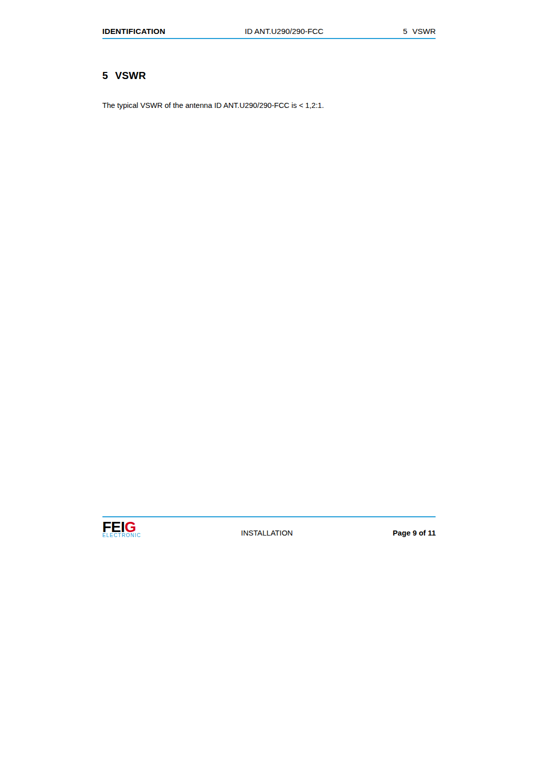IDENTIFICATION
ID ANT.U290/290-FCC
5 VSWR
5 VSWR
The typical VSWR of the antenna ID ANT.U290/290-FCC is < 1,2:1.
FEIG
ELECTRONIC
INSTALLATION
Page 9 of 11